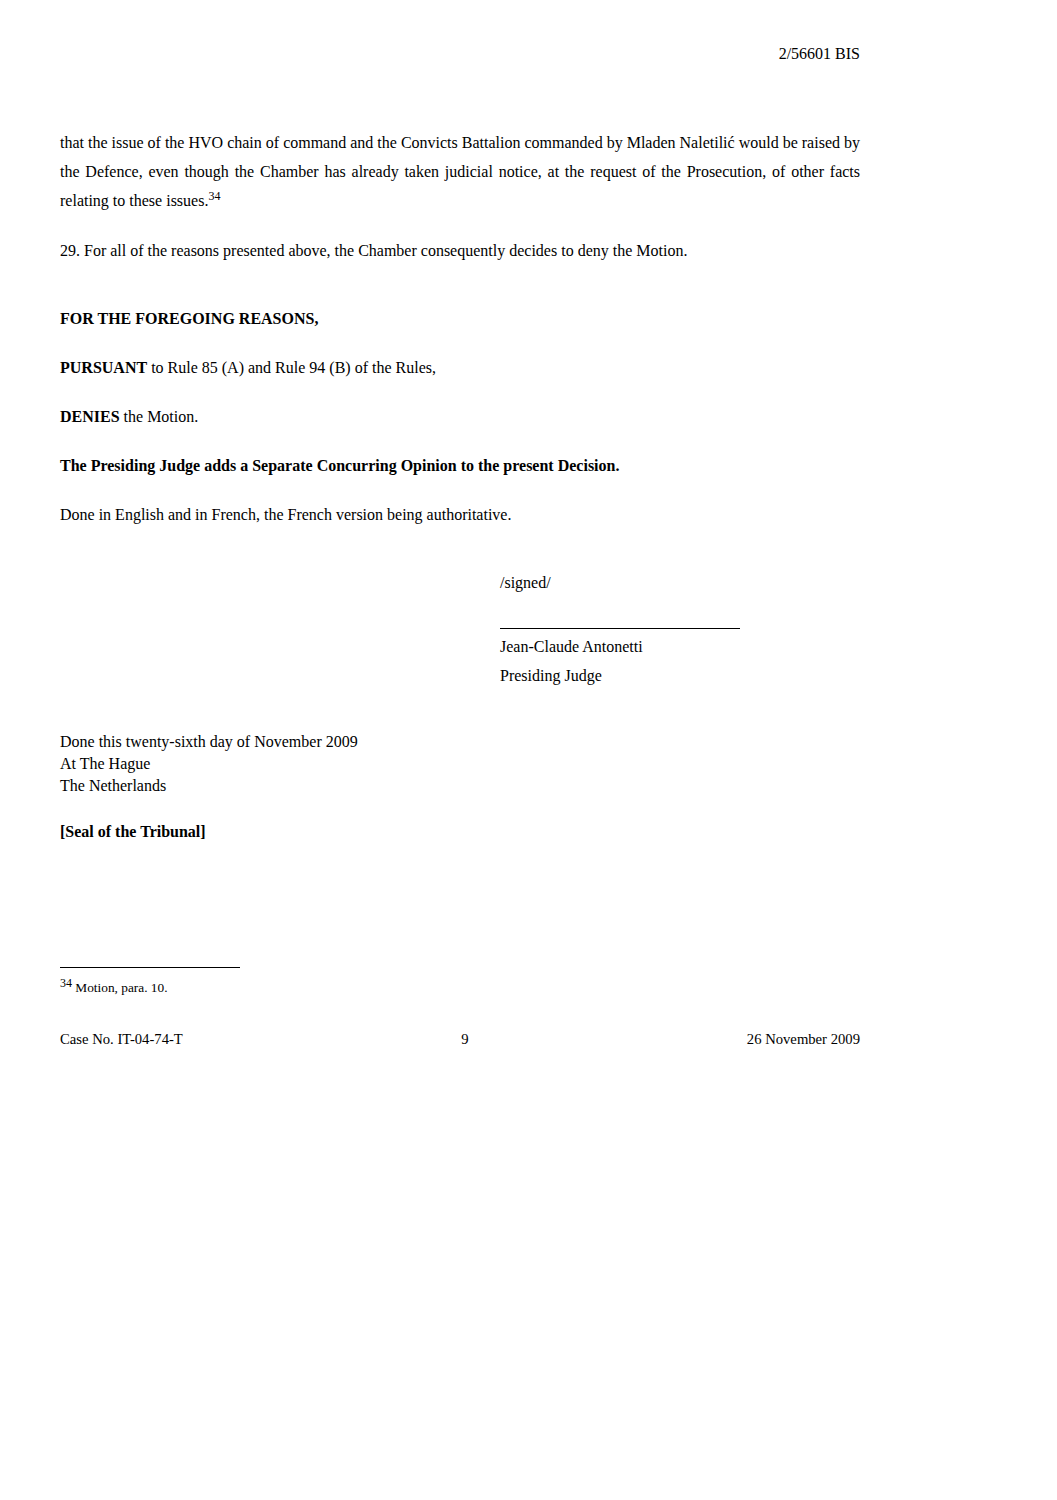2/56601 BIS
that the issue of the HVO chain of command and the Convicts Battalion commanded by Mladen Naletilić would be raised by the Defence, even though the Chamber has already taken judicial notice, at the request of the Prosecution, of other facts relating to these issues.34
29. For all of the reasons presented above, the Chamber consequently decides to deny the Motion.
FOR THE FOREGOING REASONS,
PURSUANT to Rule 85 (A) and Rule 94 (B) of the Rules,
DENIES the Motion.
The Presiding Judge adds a Separate Concurring Opinion to the present Decision.
Done in English and in French, the French version being authoritative.
/signed/
Jean-Claude Antonetti
Presiding Judge
Done this twenty-sixth day of November 2009
At The Hague
The Netherlands
[Seal of the Tribunal]
34 Motion, para. 10.
Case No. IT-04-74-T 9 26 November 2009